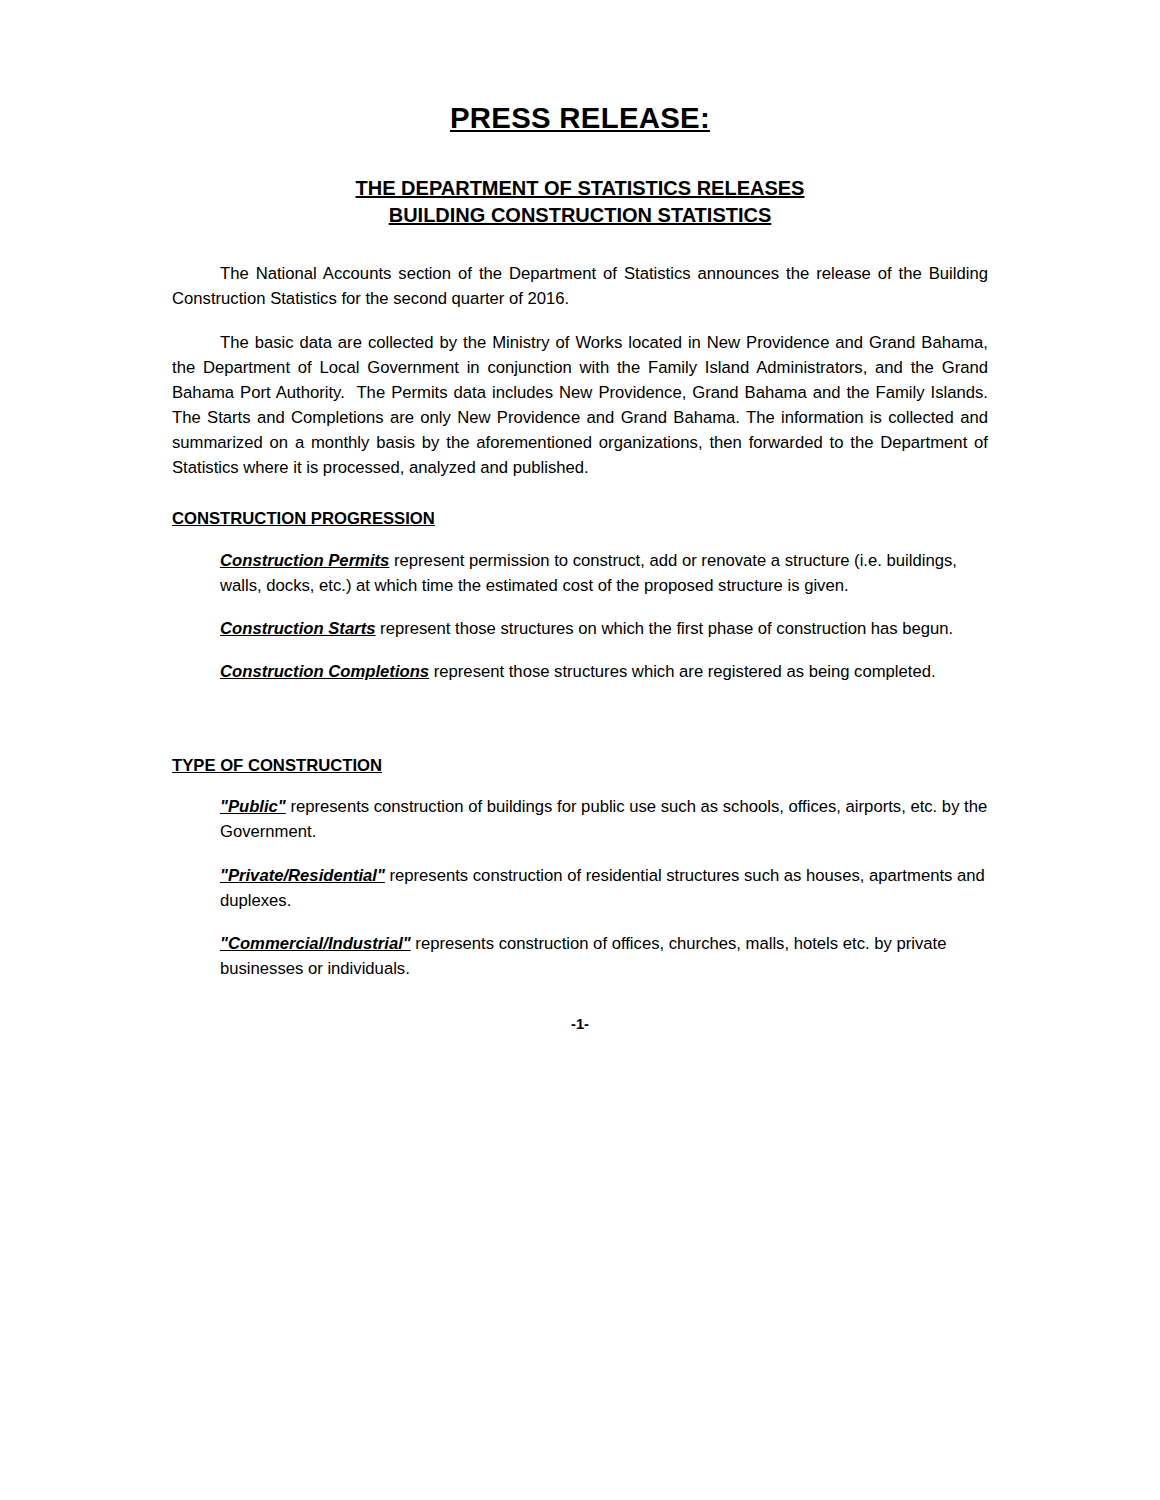PRESS RELEASE:
THE DEPARTMENT OF STATISTICS RELEASES
BUILDING CONSTRUCTION STATISTICS
The National Accounts section of the Department of Statistics announces the release of the Building Construction Statistics for the second quarter of 2016.
The basic data are collected by the Ministry of Works located in New Providence and Grand Bahama, the Department of Local Government in conjunction with the Family Island Administrators, and the Grand Bahama Port Authority. The Permits data includes New Providence, Grand Bahama and the Family Islands. The Starts and Completions are only New Providence and Grand Bahama. The information is collected and summarized on a monthly basis by the aforementioned organizations, then forwarded to the Department of Statistics where it is processed, analyzed and published.
CONSTRUCTION PROGRESSION
Construction Permits represent permission to construct, add or renovate a structure (i.e. buildings, walls, docks, etc.) at which time the estimated cost of the proposed structure is given.
Construction Starts represent those structures on which the first phase of construction has begun.
Construction Completions represent those structures which are registered as being completed.
TYPE OF CONSTRUCTION
"Public" represents construction of buildings for public use such as schools, offices, airports, etc. by the Government.
"Private/Residential" represents construction of residential structures such as houses, apartments and duplexes.
"Commercial/Industrial" represents construction of offices, churches, malls, hotels etc. by private businesses or individuals.
-1-